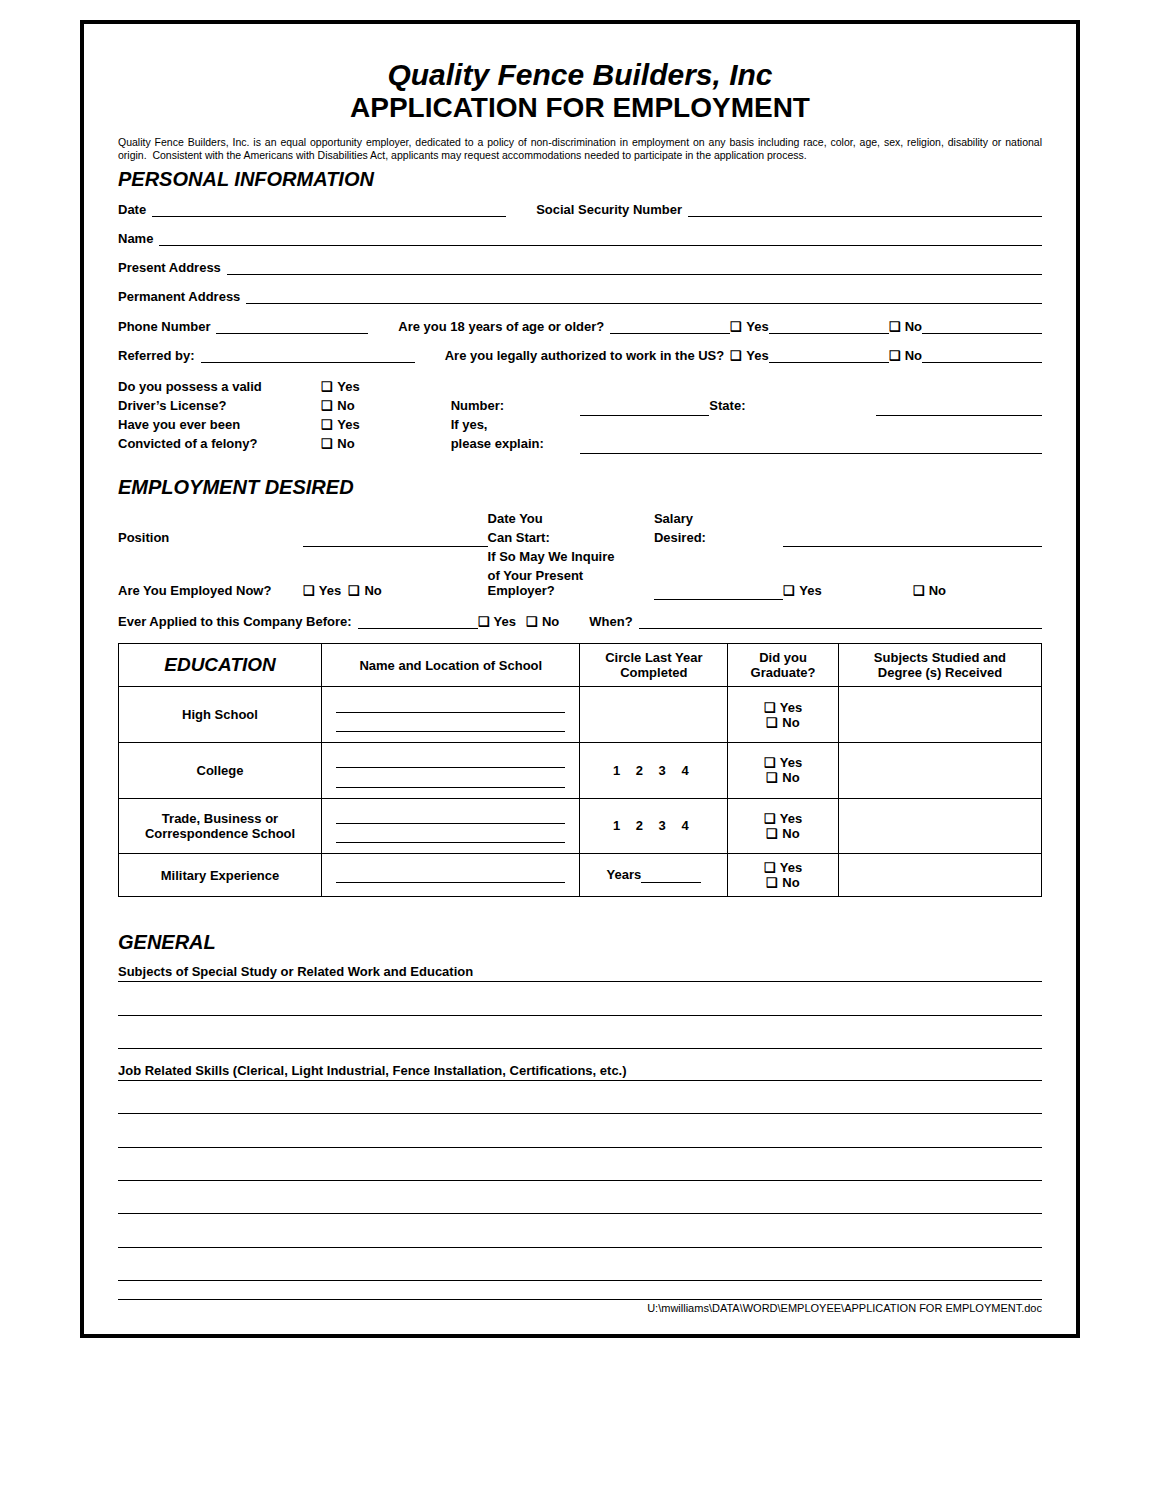Quality Fence Builders, Inc
APPLICATION FOR EMPLOYMENT
Quality Fence Builders, Inc. is an equal opportunity employer, dedicated to a policy of non-discrimination in employment on any basis including race, color, age, sex, religion, disability or national origin. Consistent with the Americans with Disabilities Act, applicants may request accommodations needed to participate in the application process.
PERSONAL INFORMATION
Date Social Security Number
Name
Present Address
Permanent Address
Phone Number Are you 18 years of age or older? Yes No
Referred by: Are you legally authorized to work in the US? Yes No
| Do you possess a valid | Yes | | | | |
| Driver’s License? | No | Number: | | State: | |
| Have you ever been | Yes | If yes, | | | |
| Convicted of a felony? | No | please explain: | |
EMPLOYMENT DESIRED
| | | Date You | Salary | | |
| Position | | Can Start: | Desired: | |
| | | If So May We Inquire | | | |
| Are You Employed Now? | Yes No | of Your Present Employer? | | Yes | No |
Ever Applied to this Company Before: Yes No When?
| EDUCATION | Name and Location of School | Circle Last Year Completed | Did you Graduate? | Subjects Studied and Degree (s) Received |
| --- | --- | --- | --- | --- |
| High School | | | Yes No | |
| College | | 1 2 3 4 | Yes No | |
| Trade, Business or Correspondence School | | 1 2 3 4 | Yes No | |
| Military Experience | | Years | Yes No | |
GENERAL
Subjects of Special Study or Related Work and Education
Job Related Skills (Clerical, Light Industrial, Fence Installation, Certifications, etc.)
U:\mwilliams\DATA\WORD\EMPLOYEE\APPLICATION FOR EMPLOYMENT.doc